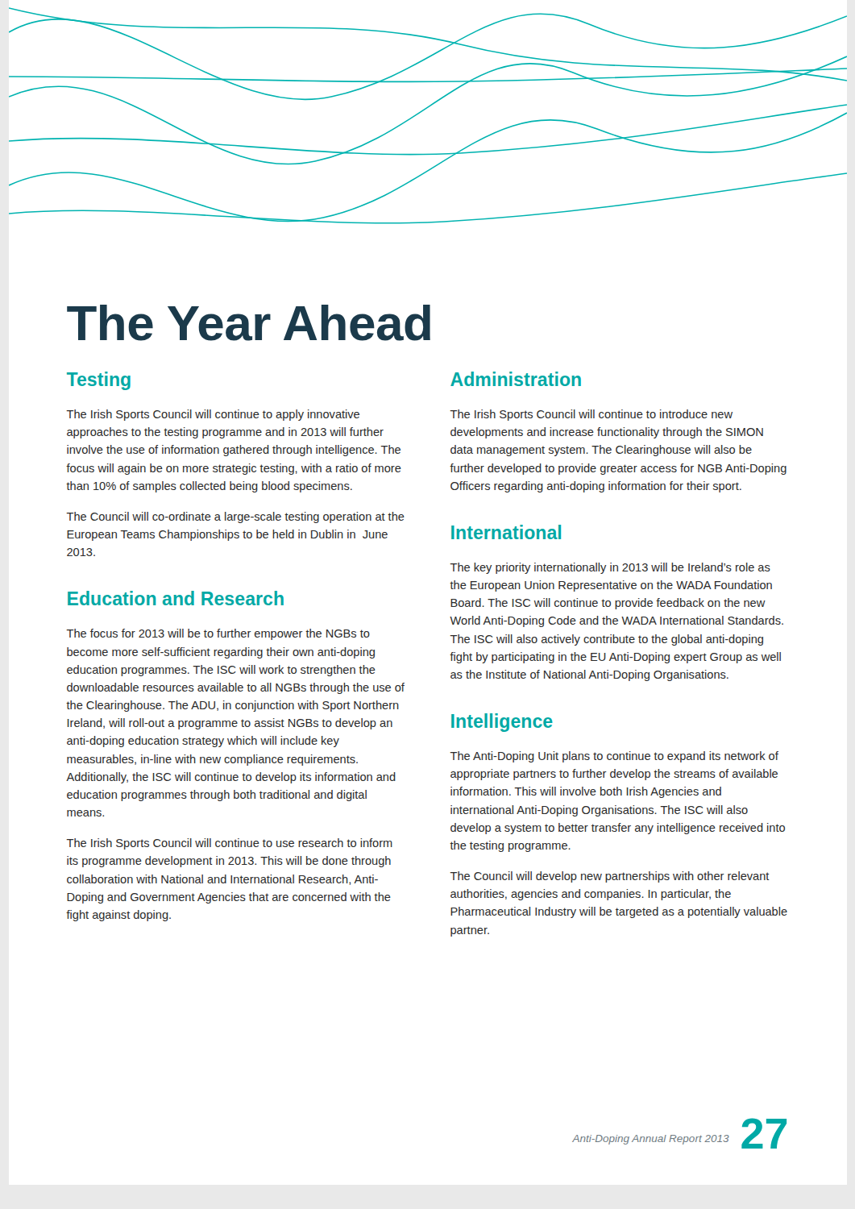The Year Ahead
Testing
The Irish Sports Council will continue to apply innovative approaches to the testing programme and in 2013 will further involve the use of information gathered through intelligence. The focus will again be on more strategic testing, with a ratio of more than 10% of samples collected being blood specimens.
The Council will co-ordinate a large-scale testing operation at the European Teams Championships to be held in Dublin in June 2013.
Education and Research
The focus for 2013 will be to further empower the NGBs to become more self-sufficient regarding their own anti-doping education programmes. The ISC will work to strengthen the downloadable resources available to all NGBs through the use of the Clearinghouse. The ADU, in conjunction with Sport Northern Ireland, will roll-out a programme to assist NGBs to develop an anti-doping education strategy which will include key measurables, in-line with new compliance requirements. Additionally, the ISC will continue to develop its information and education programmes through both traditional and digital means.
The Irish Sports Council will continue to use research to inform its programme development in 2013. This will be done through collaboration with National and International Research, Anti-Doping and Government Agencies that are concerned with the fight against doping.
Administration
The Irish Sports Council will continue to introduce new developments and increase functionality through the SIMON data management system. The Clearinghouse will also be further developed to provide greater access for NGB Anti-Doping Officers regarding anti-doping information for their sport.
International
The key priority internationally in 2013 will be Ireland’s role as the European Union Representative on the WADA Foundation Board. The ISC will continue to provide feedback on the new World Anti-Doping Code and the WADA International Standards. The ISC will also actively contribute to the global anti-doping fight by participating in the EU Anti-Doping expert Group as well as the Institute of National Anti-Doping Organisations.
Intelligence
The Anti-Doping Unit plans to continue to expand its network of appropriate partners to further develop the streams of available information. This will involve both Irish Agencies and international Anti-Doping Organisations. The ISC will also develop a system to better transfer any intelligence received into the testing programme.
The Council will develop new partnerships with other relevant authorities, agencies and companies. In particular, the Pharmaceutical Industry will be targeted as a potentially valuable partner.
Anti-Doping Annual Report 2013 27